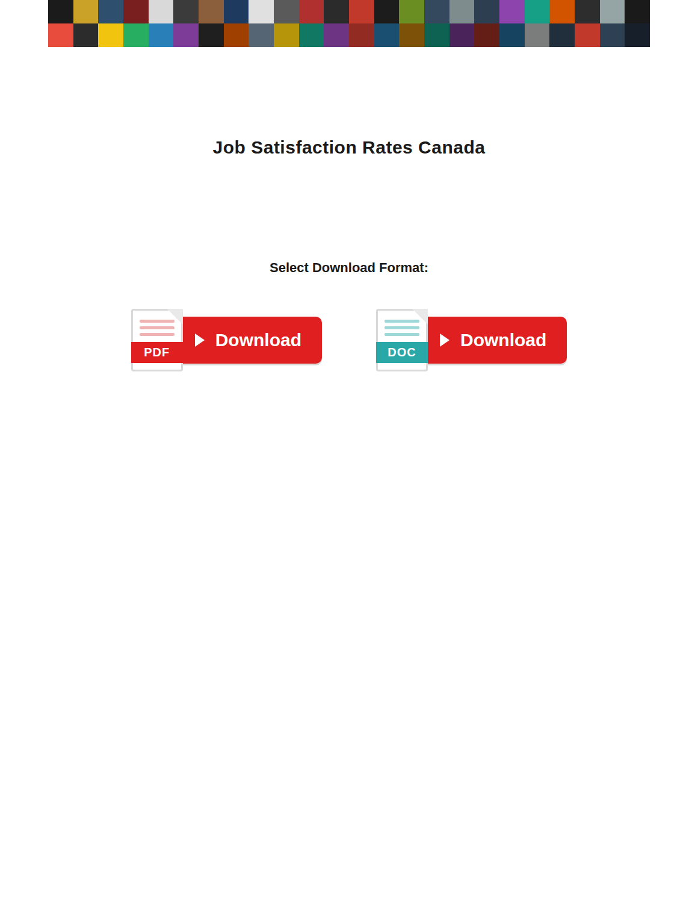Job Satisfaction Rates Canada
Select Download Format:
PDF Download DOC Download